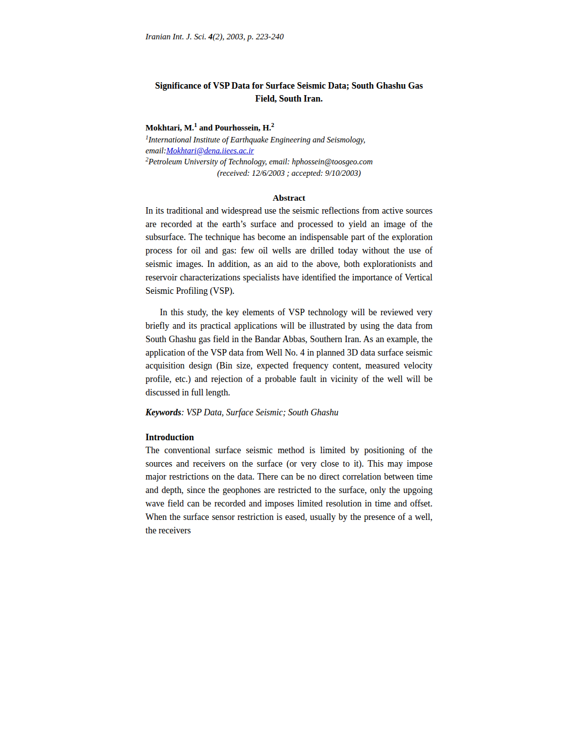Iranian Int. J. Sci. 4(2), 2003, p. 223-240
Significance of VSP Data for Surface Seismic Data; South Ghashu Gas Field, South Iran.
Mokhtari, M.1 and Pourhossein, H.2
1International Institute of Earthquake Engineering and Seismology, email:Mokhtari@dena.iiees.ac.ir
2Petroleum University of Technology, email: hphossein@toosgeo.com
(received: 12/6/2003 ; accepted: 9/10/2003)
Abstract
In its traditional and widespread use the seismic reflections from active sources are recorded at the earth’s surface and processed to yield an image of the subsurface. The technique has become an indispensable part of the exploration process for oil and gas: few oil wells are drilled today without the use of seismic images. In addition, as an aid to the above, both explorationists and reservoir characterizations specialists have identified the importance of Vertical Seismic Profiling (VSP).
In this study, the key elements of VSP technology will be reviewed very briefly and its practical applications will be illustrated by using the data from South Ghashu gas field in the Bandar Abbas, Southern Iran. As an example, the application of the VSP data from Well No. 4 in planned 3D data surface seismic acquisition design (Bin size, expected frequency content, measured velocity profile, etc.) and rejection of a probable fault in vicinity of the well will be discussed in full length.
Keywords: VSP Data, Surface Seismic; South Ghashu
Introduction
The conventional surface seismic method is limited by positioning of the sources and receivers on the surface (or very close to it). This may impose major restrictions on the data. There can be no direct correlation between time and depth, since the geophones are restricted to the surface, only the upgoing wave field can be recorded and imposes limited resolution in time and offset. When the surface sensor restriction is eased, usually by the presence of a well, the receivers